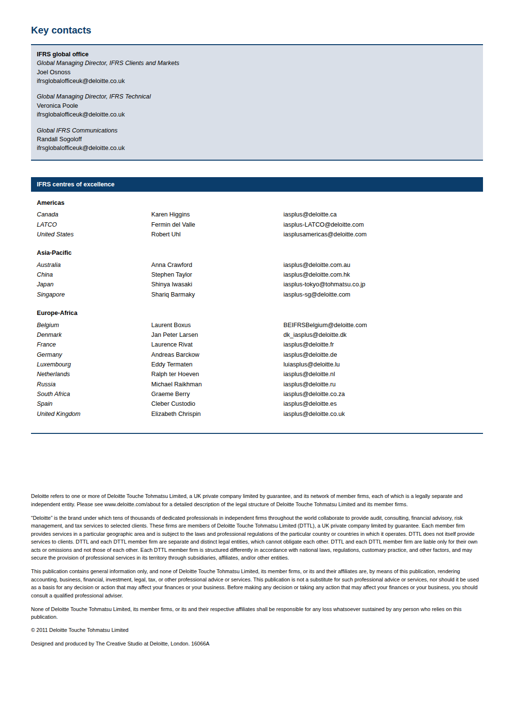Key contacts
IFRS global office
Global Managing Director, IFRS Clients and Markets
Joel Osnoss
ifrsglobalofficeuk@deloitte.co.uk
Global Managing Director, IFRS Technical
Veronica Poole
ifrsglobalofficeuk@deloitte.co.uk
Global IFRS Communications
Randall Sogoloff
ifrsglobalofficeuk@deloitte.co.uk
IFRS centres of excellence
Americas
| Canada | Karen Higgins | iasplus@deloitte.ca |
| LATCO | Fermin del Valle | iasplus-LATCO@deloitte.com |
| United States | Robert Uhl | iasplusamericas@deloitte.com |
Asia-Pacific
| Australia | Anna Crawford | iasplus@deloitte.com.au |
| China | Stephen Taylor | iasplus@deloitte.com.hk |
| Japan | Shinya Iwasaki | iasplus-tokyo@tohmatsu.co.jp |
| Singapore | Shariq Barmaky | iasplus-sg@deloitte.com |
Europe-Africa
| Belgium | Laurent Boxus | BEIFRSBelgium@deloitte.com |
| Denmark | Jan Peter Larsen | dk_iasplus@deloitte.dk |
| France | Laurence Rivat | iasplus@deloitte.fr |
| Germany | Andreas Barckow | iasplus@deloitte.de |
| Luxembourg | Eddy Termaten | luiasplus@deloitte.lu |
| Netherlands | Ralph ter Hoeven | iasplus@deloitte.nl |
| Russia | Michael Raikhman | iasplus@deloitte.ru |
| South Africa | Graeme Berry | iasplus@deloitte.co.za |
| Spain | Cleber Custodio | iasplus@deloitte.es |
| United Kingdom | Elizabeth Chrispin | iasplus@deloitte.co.uk |
Deloitte refers to one or more of Deloitte Touche Tohmatsu Limited, a UK private company limited by guarantee, and its network of member firms, each of which is a legally separate and independent entity. Please see www.deloitte.com/about for a detailed description of the legal structure of Deloitte Touche Tohmatsu Limited and its member firms.
“Deloitte” is the brand under which tens of thousands of dedicated professionals in independent firms throughout the world collaborate to provide audit, consulting, financial advisory, risk management, and tax services to selected clients. These firms are members of Deloitte Touche Tohmatsu Limited (DTTL), a UK private company limited by guarantee. Each member firm provides services in a particular geographic area and is subject to the laws and professional regulations of the particular country or countries in which it operates. DTTL does not itself provide services to clients. DTTL and each DTTL member firm are separate and distinct legal entities, which cannot obligate each other. DTTL and each DTTL member firm are liable only for their own acts or omissions and not those of each other. Each DTTL member firm is structured differently in accordance with national laws, regulations, customary practice, and other factors, and may secure the provision of professional services in its territory through subsidiaries, affiliates, and/or other entities.
This publication contains general information only, and none of Deloitte Touche Tohmatsu Limited, its member firms, or its and their affiliates are, by means of this publication, rendering accounting, business, financial, investment, legal, tax, or other professional advice or services. This publication is not a substitute for such professional advice or services, nor should it be used as a basis for any decision or action that may affect your finances or your business. Before making any decision or taking any action that may affect your finances or your business, you should consult a qualified professional adviser.
None of Deloitte Touche Tohmatsu Limited, its member firms, or its and their respective affiliates shall be responsible for any loss whatsoever sustained by any person who relies on this publication.
© 2011 Deloitte Touche Tohmatsu Limited
Designed and produced by The Creative Studio at Deloitte, London. 16066A